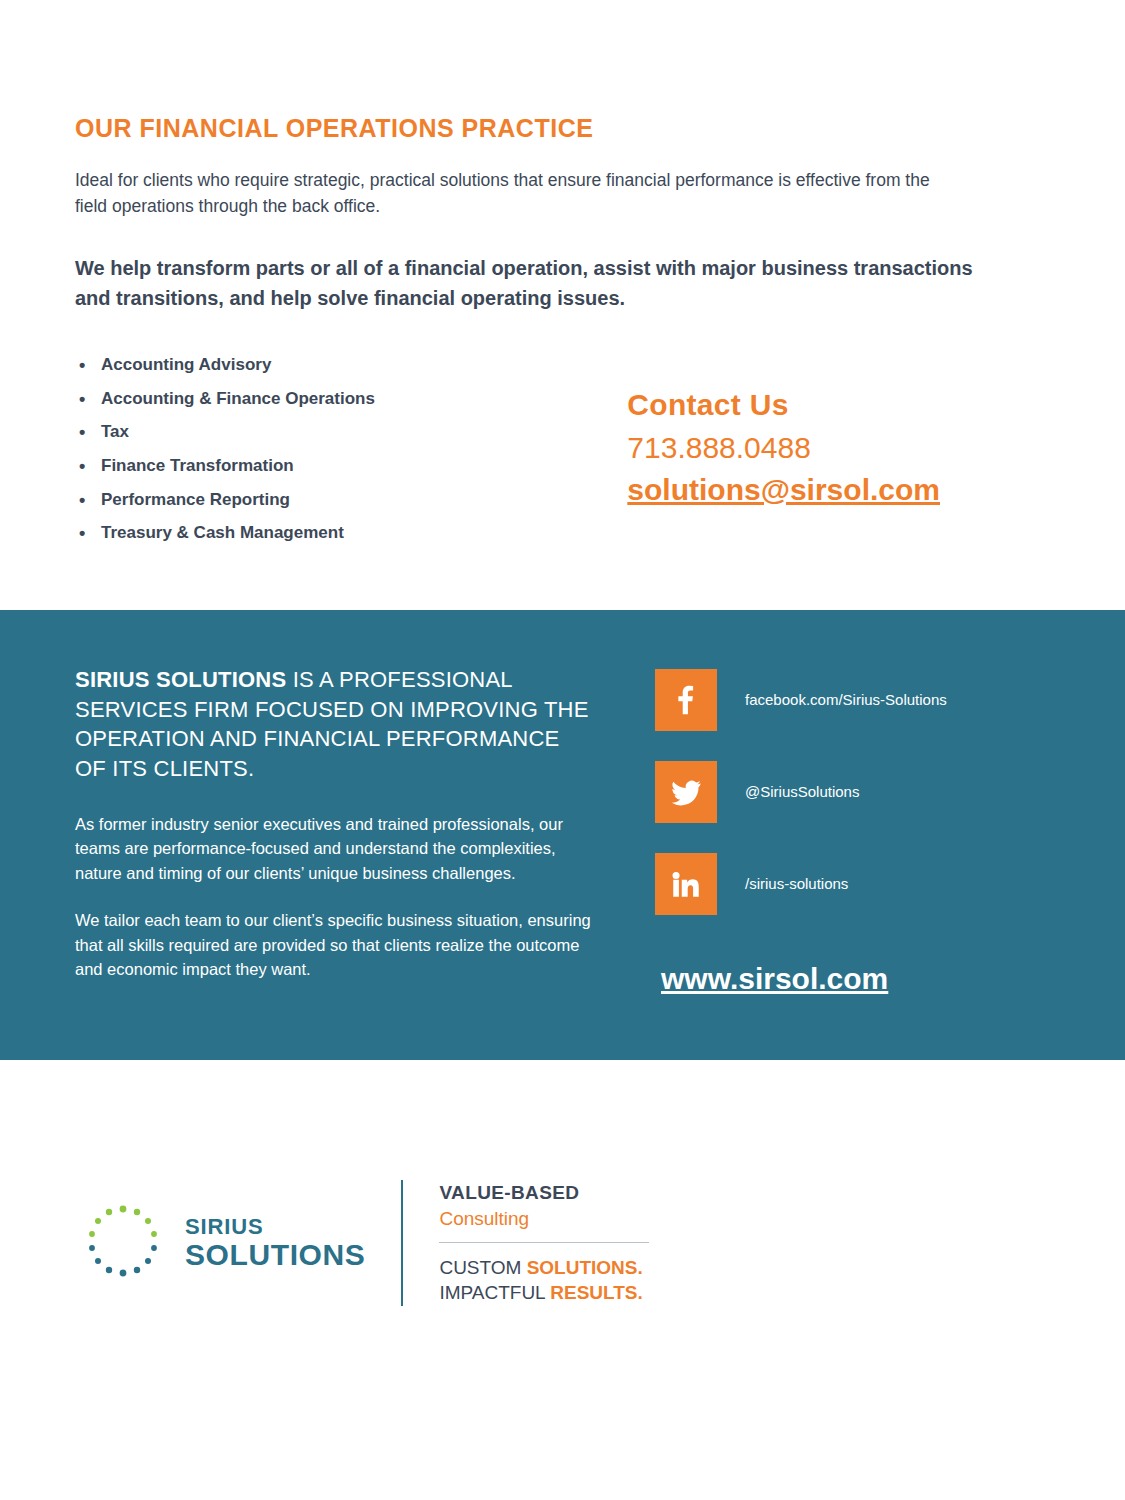Our Financial Operations Practice
Ideal for clients who require strategic, practical solutions that ensure financial performance is effective from the field operations through the back office.
We help transform parts or all of a financial operation, assist with major business transactions and transitions, and help solve financial operating issues.
Accounting Advisory
Accounting & Finance Operations
Tax
Finance Transformation
Performance Reporting
Treasury & Cash Management
Contact Us
713.888.0488
solutions@sirsol.com
Sirius Solutions is a professional services firm focused on improving the operation and financial performance of its clients.
As former industry senior executives and trained professionals, our teams are performance-focused and understand the complexities, nature and timing of our clients’ unique business challenges.
We tailor each team to our client’s specific business situation, ensuring that all skills required are provided so that clients realize the outcome and economic impact they want.
facebook.com/Sirius-Solutions
@SiriusSolutions
/sirius-solutions
www.sirsol.com
SIRIUS SOLUTIONS
VALUE-BASED
Consulting
CUSTOM SOLUTIONS.
IMPACTFUL RESULTS.